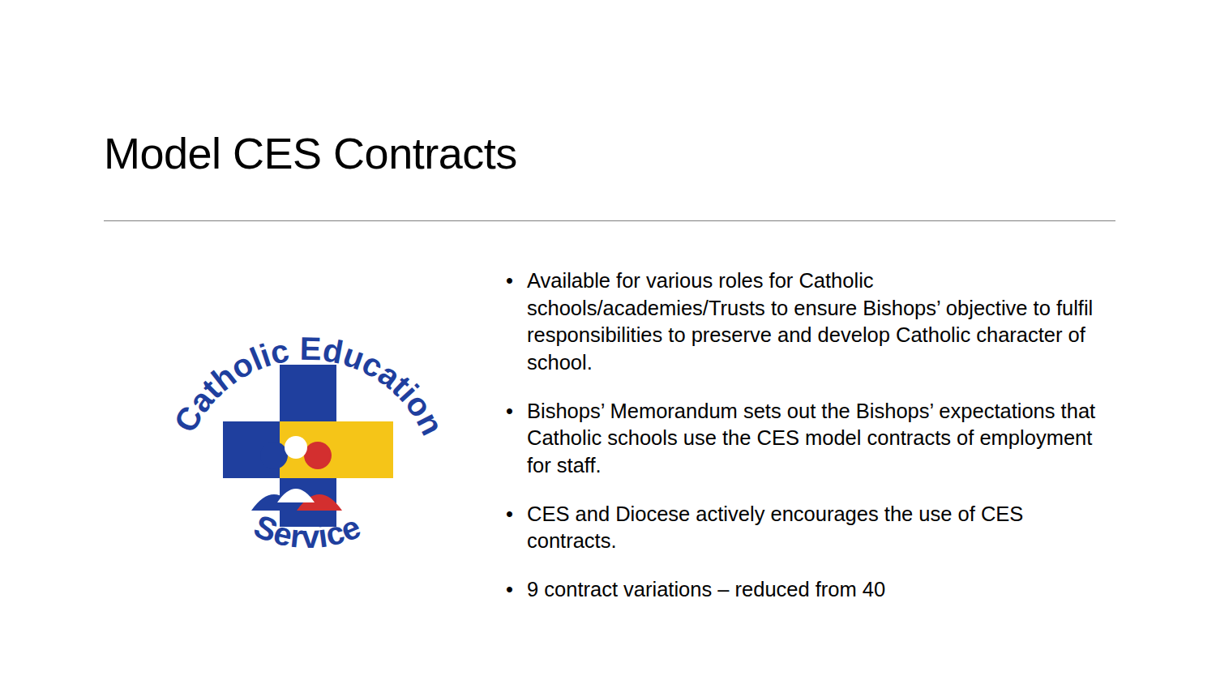Model CES Contracts
Catholic Education Service
Available for various roles for Catholic schools/academies/Trusts to ensure Bishops’ objective to fulfil responsibilities to preserve and develop Catholic character of school.
Bishops’ Memorandum sets out the Bishops’ expectations that Catholic schools use the CES model contracts of employment for staff.
CES and Diocese actively encourages the use of CES contracts.
9 contract variations – reduced from 40